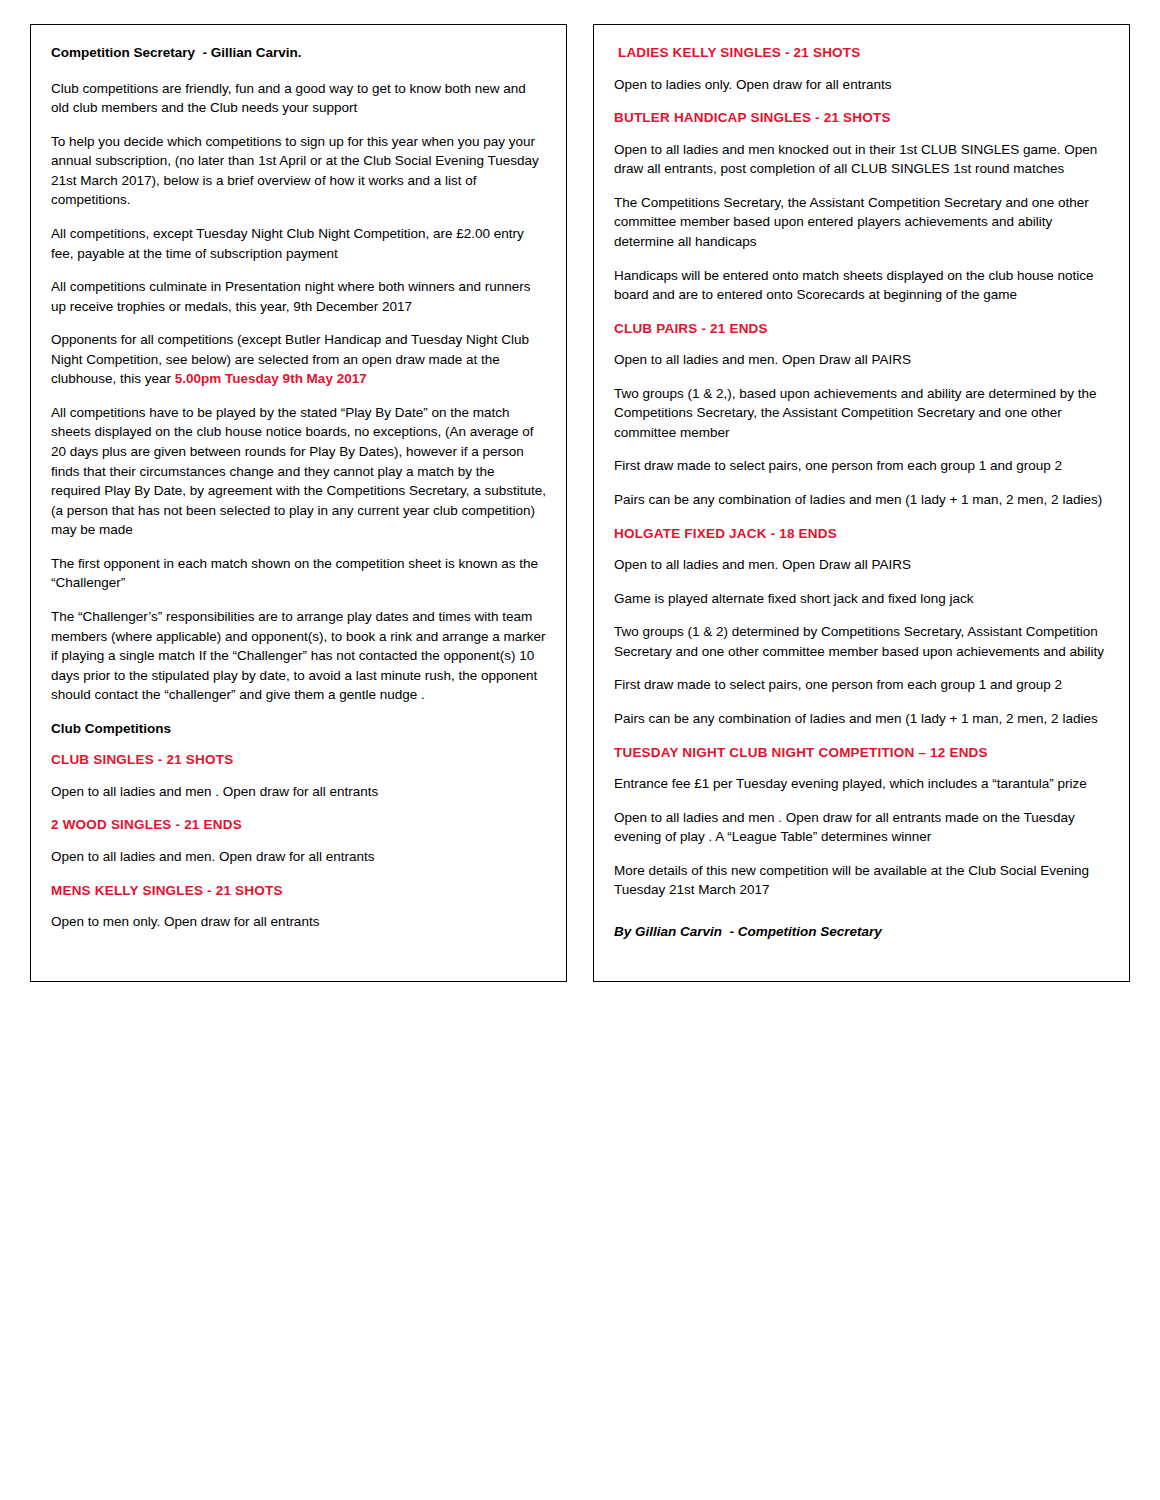Competition Secretary - Gillian Carvin.
Club competitions are friendly, fun and a good way to get to know both new and old club members and the Club needs your support
To help you decide which competitions to sign up for this year when you pay your annual subscription, (no later than 1st April or at the Club Social Evening Tuesday 21st March 2017), below is a brief overview of how it works and a list of competitions.
All competitions, except Tuesday Night Club Night Competition, are £2.00 entry fee, payable at the time of subscription payment
All competitions culminate in Presentation night where both winners and runners up receive trophies or medals, this year, 9th December 2017
Opponents for all competitions (except Butler Handicap and Tuesday Night Club Night Competition, see below) are selected from an open draw made at the clubhouse, this year 5.00pm Tuesday 9th May 2017
All competitions have to be played by the stated “Play By Date” on the match sheets displayed on the club house notice boards, no exceptions, (An average of 20 days plus are given between rounds for Play By Dates), however if a person finds that their circumstances change and they cannot play a match by the required Play By Date, by agreement with the Competitions Secretary, a substitute, (a person that has not been selected to play in any current year club competition) may be made
The first opponent in each match shown on the competition sheet is known as the “Challenger”
The “Challenger’s” responsibilities are to arrange play dates and times with team members (where applicable) and opponent(s), to book a rink and arrange a marker if playing a single match If the “Challenger” has not contacted the opponent(s) 10 days prior to the stipulated play by date, to avoid a last minute rush, the opponent should contact the “challenger” and give them a gentle nudge .
Club Competitions
CLUB SINGLES - 21 SHOTS
Open to all ladies and men . Open draw for all entrants
2 WOOD SINGLES - 21 ENDS
Open to all ladies and men. Open draw for all entrants
MENS KELLY SINGLES - 21 SHOTS
Open to men only. Open draw for all entrants
LADIES KELLY SINGLES - 21 SHOTS
Open to ladies only. Open draw for all entrants
BUTLER HANDICAP SINGLES - 21 SHOTS
Open to all ladies and men knocked out in their 1st CLUB SINGLES game. Open draw all entrants, post completion of all CLUB SINGLES 1st round matches
The Competitions Secretary, the Assistant Competition Secretary and one other committee member based upon entered players achievements and ability determine all handicaps
Handicaps will be entered onto match sheets displayed on the club house notice board and are to entered onto Scorecards at beginning of the game
CLUB PAIRS - 21 ENDS
Open to all ladies and men. Open Draw all PAIRS
Two groups (1 & 2,), based upon achievements and ability are determined by the Competitions Secretary, the Assistant Competition Secretary and one other committee member
First draw made to select pairs, one person from each group 1 and group 2
Pairs can be any combination of ladies and men (1 lady + 1 man, 2 men, 2 ladies)
HOLGATE FIXED JACK - 18 ENDS
Open to all ladies and men. Open Draw all PAIRS
Game is played alternate fixed short jack and fixed long jack
Two groups (1 & 2) determined by Competitions Secretary, Assistant Competition Secretary and one other committee member based upon achievements and ability
First draw made to select pairs, one person from each group 1 and group 2
Pairs can be any combination of ladies and men (1 lady + 1 man, 2 men, 2 ladies
TUESDAY NIGHT CLUB NIGHT COMPETITION – 12 ENDS
Entrance fee £1 per Tuesday evening played, which includes a “tarantula” prize
Open to all ladies and men . Open draw for all entrants made on the Tuesday evening of play . A “League Table” determines winner
More details of this new competition will be available at the Club Social Evening Tuesday 21st March 2017
By Gillian Carvin - Competition Secretary